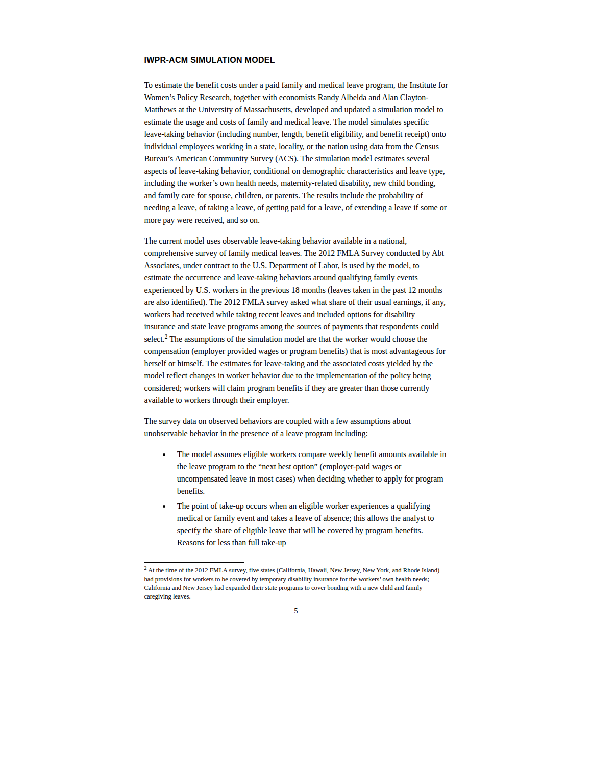IWPR-ACM SIMULATION MODEL
To estimate the benefit costs under a paid family and medical leave program, the Institute for Women’s Policy Research, together with economists Randy Albelda and Alan Clayton-Matthews at the University of Massachusetts, developed and updated a simulation model to estimate the usage and costs of family and medical leave. The model simulates specific leave-taking behavior (including number, length, benefit eligibility, and benefit receipt) onto individual employees working in a state, locality, or the nation using data from the Census Bureau’s American Community Survey (ACS). The simulation model estimates several aspects of leave-taking behavior, conditional on demographic characteristics and leave type, including the worker’s own health needs, maternity-related disability, new child bonding, and family care for spouse, children, or parents. The results include the probability of needing a leave, of taking a leave, of getting paid for a leave, of extending a leave if some or more pay were received, and so on.
The current model uses observable leave-taking behavior available in a national, comprehensive survey of family medical leaves. The 2012 FMLA Survey conducted by Abt Associates, under contract to the U.S. Department of Labor, is used by the model, to estimate the occurrence and leave-taking behaviors around qualifying family events experienced by U.S. workers in the previous 18 months (leaves taken in the past 12 months are also identified). The 2012 FMLA survey asked what share of their usual earnings, if any, workers had received while taking recent leaves and included options for disability insurance and state leave programs among the sources of payments that respondents could select.2 The assumptions of the simulation model are that the worker would choose the compensation (employer provided wages or program benefits) that is most advantageous for herself or himself. The estimates for leave-taking and the associated costs yielded by the model reflect changes in worker behavior due to the implementation of the policy being considered; workers will claim program benefits if they are greater than those currently available to workers through their employer.
The survey data on observed behaviors are coupled with a few assumptions about unobservable behavior in the presence of a leave program including:
The model assumes eligible workers compare weekly benefit amounts available in the leave program to the “next best option” (employer-paid wages or uncompensated leave in most cases) when deciding whether to apply for program benefits.
The point of take-up occurs when an eligible worker experiences a qualifying medical or family event and takes a leave of absence; this allows the analyst to specify the share of eligible leave that will be covered by program benefits. Reasons for less than full take-up
2 At the time of the 2012 FMLA survey, five states (California, Hawaii, New Jersey, New York, and Rhode Island) had provisions for workers to be covered by temporary disability insurance for the workers’ own health needs; California and New Jersey had expanded their state programs to cover bonding with a new child and family caregiving leaves.
5